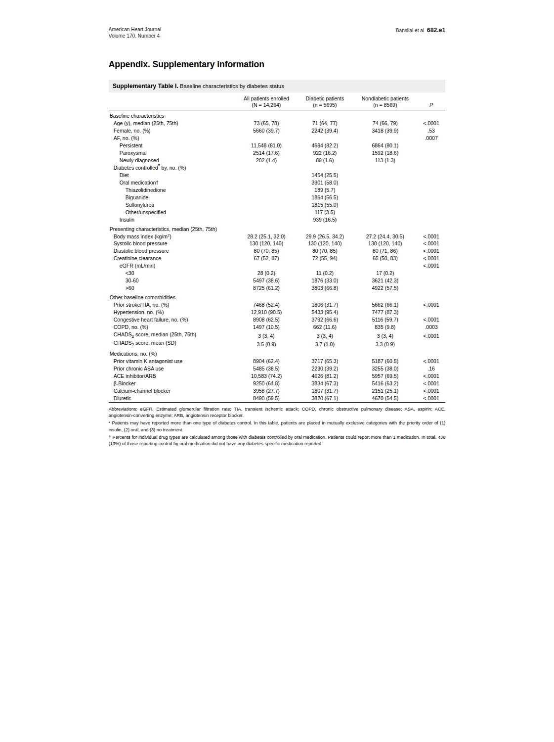American Heart Journal
Volume 170, Number 4
Bansilal et al 682.e1
Appendix. Supplementary information
Supplementary Table I. Baseline characteristics by diabetes status
| | All patients enrolled (N = 14,264) | Diabetic patients (n = 5695) | Nondiabetic patients (n = 8569) | P |
| --- | --- | --- | --- | --- |
| Baseline characteristics | | | | |
| Age (y), median (25th, 75th) | 73 (65, 78) | 71 (64, 77) | 74 (66, 79) | <.0001 |
| Female, no. (%) | 5660 (39.7) | 2242 (39.4) | 3418 (39.9) | .53 |
| AF, no. (%) | | | | .0007 |
| Persistent | 11,548 (81.0) | 4684 (82.2) | 6864 (80.1) | |
| Paroxysmal | 2514 (17.6) | 922 (16.2) | 1592 (18.6) | |
| Newly diagnosed | 202 (1.4) | 89 (1.6) | 113 (1.3) | |
| Diabetes controlled * by, no. (%) | | | | |
| Diet | | 1454 (25.5) | | |
| Oral medication † | | 3301 (58.0) | | |
| Thiazolidinedione | | 189 (5.7) | | |
| Biguanide | | 1864 (56.5) | | |
| Sulfonylurea | | 1815 (55.0) | | |
| Other/unspecified | | 117 (3.5) | | |
| Insulin | | 939 (16.5) | | |
| Presenting characteristics, median (25th, 75th) | | | | |
| Body mass index (kg/m 2 ) | 28.2 (25.1, 32.0) | 29.9 (26.5, 34.2) | 27.2 (24.4, 30.5) | <.0001 |
| Systolic blood pressure | 130 (120, 140) | 130 (120, 140) | 130 (120, 140) | <.0001 |
| Diastolic blood pressure | 80 (70, 85) | 80 (70, 85) | 80 (71, 86) | <.0001 |
| Creatinine clearance | 67 (52, 87) | 72 (55, 94) | 65 (50, 83) | <.0001 |
| eGFR (mL/min) | | | | <.0001 |
| <30 | 28 (0.2) | 11 (0.2) | 17 (0.2) | |
| 30-60 | 5497 (38.6) | 1876 (33.0) | 3621 (42.3) | |
| >60 | 8725 (61.2) | 3803 (66.8) | 4922 (57.5) | |
| Other baseline comorbidities | | | | |
| Prior stroke/TIA, no. (%) | 7468 (52.4) | 1806 (31.7) | 5662 (66.1) | <.0001 |
| Hypertension, no. (%) | 12,910 (90.5) | 5433 (95.4) | 7477 (87.3) | |
| Congestive heart failure, no. (%) | 8908 (62.5) | 3792 (66.6) | 5116 (59.7) | <.0001 |
| COPD, no. (%) | 1497 (10.5) | 662 (11.6) | 835 (9.8) | .0003 |
| CHADS 2 score, median (25th, 75th) | 3 (3, 4) | 3 (3, 4) | 3 (3, 4) | <.0001 |
| CHADS 2 score, mean (SD) | 3.5 (0.9) | 3.7 (1.0) | 3.3 (0.9) | |
| Medications, no. (%) | | | | |
| Prior vitamin K antagonist use | 8904 (62.4) | 3717 (65.3) | 5187 (60.5) | <.0001 |
| Prior chronic ASA use | 5485 (38.5) | 2230 (39.2) | 3255 (38.0) | .16 |
| ACE inhibitor/ARB | 10,583 (74.2) | 4626 (81.2) | 5957 (69.5) | <.0001 |
| β-Blocker | 9250 (64.8) | 3834 (67.3) | 5416 (63.2) | <.0001 |
| Calcium-channel blocker | 3958 (27.7) | 1807 (31.7) | 2151 (25.1) | <.0001 |
| Diuretic | 8490 (59.5) | 3820 (67.1) | 4670 (54.5) | <.0001 |
Abbreviations: eGFR, Estimated glomerular filtration rate; TIA, transient ischemic attack; COPD, chronic obstructive pulmonary disease; ASA, aspirin; ACE, angiotensin-converting enzyme; ARB, angiotensin receptor blocker.
* Patients may have reported more than one type of diabetes control. In this table, patients are placed in mutually exclusive categories with the priority order of (1) insulin, (2) oral, and (3) no treatment.
† Percents for individual drug types are calculated among those with diabetes controlled by oral medication. Patients could report more than 1 medication. In total, 438 (13%) of those reporting control by oral medication did not have any diabetes-specific medication reported.